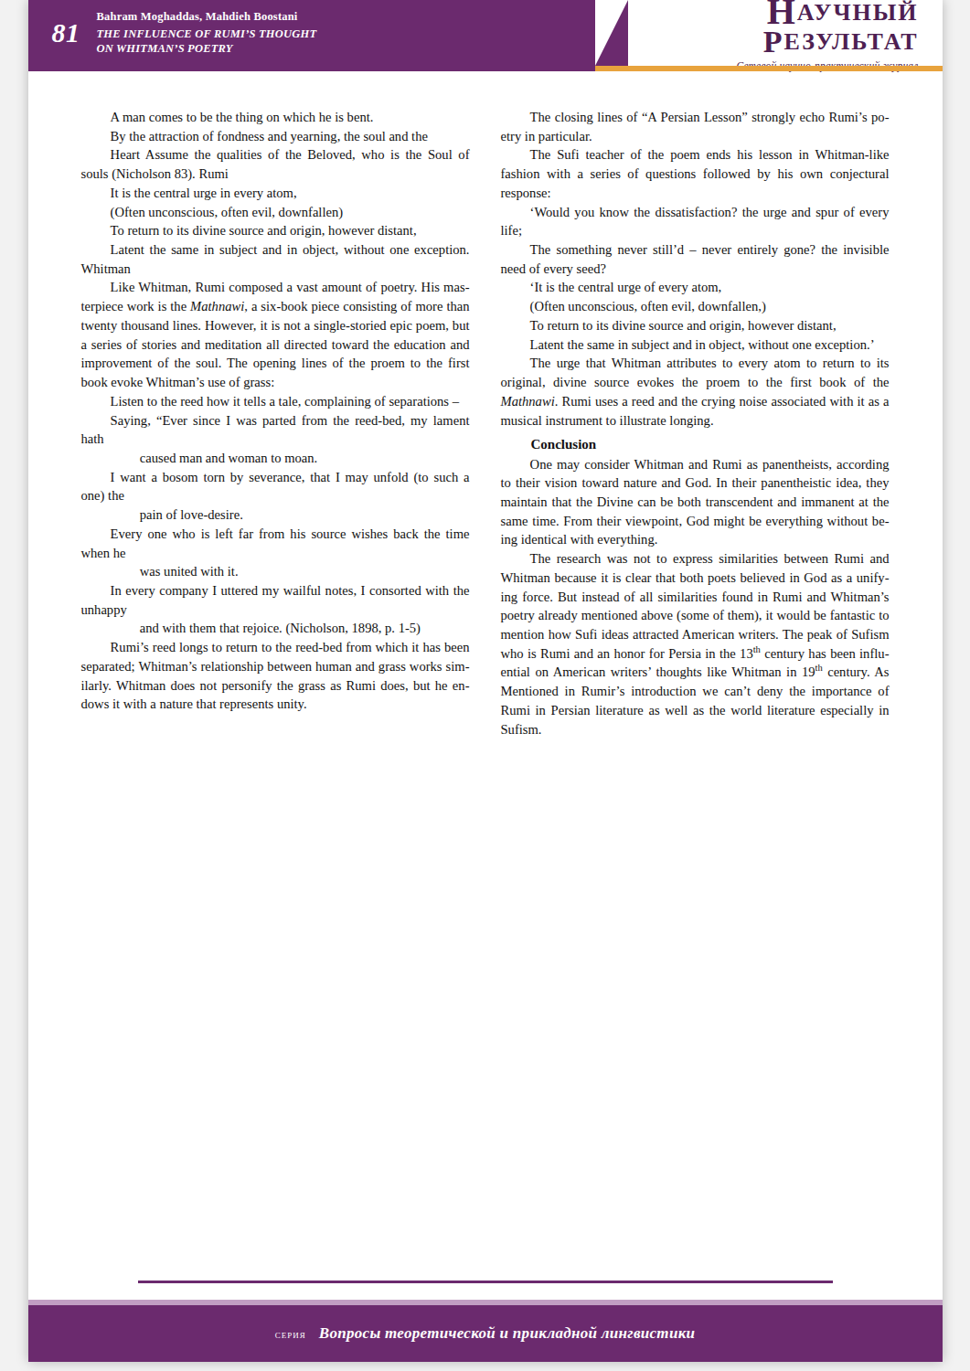81
Bahram Moghaddas, Mahdieh Boostani The influence of Rumi’s thought
on Whitman’s poetry
НАУЧНЫЙ
РЕЗУЛЬТАТ
Сетевой научно-практический журнал
A man comes to be the thing on which he is bent.
By the attraction of fondness and yearning, the soul and the
Heart Assume the qualities of the Beloved, who is the Soul of souls (Nicholson 83). Rumi
It is the central urge in every atom,
(Often unconscious, often evil, downfallen)
To return to its divine source and origin, however distant,
Latent the same in subject and in object, without one exception. Whitman
Like Whitman, Rumi composed a vast amount of poetry. His masterpiece work is the Mathnawi, a six-book piece consisting of more than twenty thousand lines. However, it is not a single-storied epic poem, but a series of stories and meditation all directed toward the education and improvement of the soul. The opening lines of the proem to the first book evoke Whitman’s use of grass:
Listen to the reed how it tells a tale, complaining of separations –
Saying, “Ever since I was parted from the reed-bed, my lament hath
caused man and woman to moan.
I want a bosom torn by severance, that I may unfold (to such a one) the
pain of love-desire.
Every one who is left far from his source wishes back the time when he
was united with it.
In every company I uttered my wailful notes, I consorted with the unhappy
and with them that rejoice. (Nicholson, 1898, p. 1-5)
Rumi’s reed longs to return to the reed-bed from which it has been separated; Whitman’s relationship between human and grass works similarly. Whitman does not personify the grass as Rumi does, but he endows it with a nature that represents unity.
The closing lines of “A Persian Lesson” strongly echo Rumi’s poetry in particular.
The Sufi teacher of the poem ends his lesson in Whitman-like fashion with a series of questions followed by his own conjectural response:
‘Would you know the dissatisfaction? the urge and spur of every life;
The something never still’d – never entirely gone? the invisible need of every seed?
‘It is the central urge of every atom,
(Often unconscious, often evil, downfallen,)
To return to its divine source and origin, however distant,
Latent the same in subject and in object, without one exception.’
The urge that Whitman attributes to every atom to return to its original, divine source evokes the proem to the first book of the Mathnawi. Rumi uses a reed and the crying noise associated with it as a musical instrument to illustrate longing.
Conclusion
One may consider Whitman and Rumi as panentheists, according to their vision toward nature and God. In their panentheistic idea, they maintain that the Divine can be both transcendent and immanent at the same time. From their viewpoint, God might be everything without being identical with everything.
The research was not to express similarities between Rumi and Whitman because it is clear that both poets believed in God as a unifying force. But instead of all similarities found in Rumi and Whitman’s poetry already mentioned above (some of them), it would be fantastic to mention how Sufi ideas attracted American writers. The peak of Sufism who is Rumi and an honor for Persia in the 13th century has been influential on American writers’ thoughts like Whitman in 19th century. As Mentioned in Rumir’s introduction we can’t deny the importance of Rumi in Persian literature as well as the world literature especially in Sufism.
серия Вопросы теоретической и прикладной лингвистики